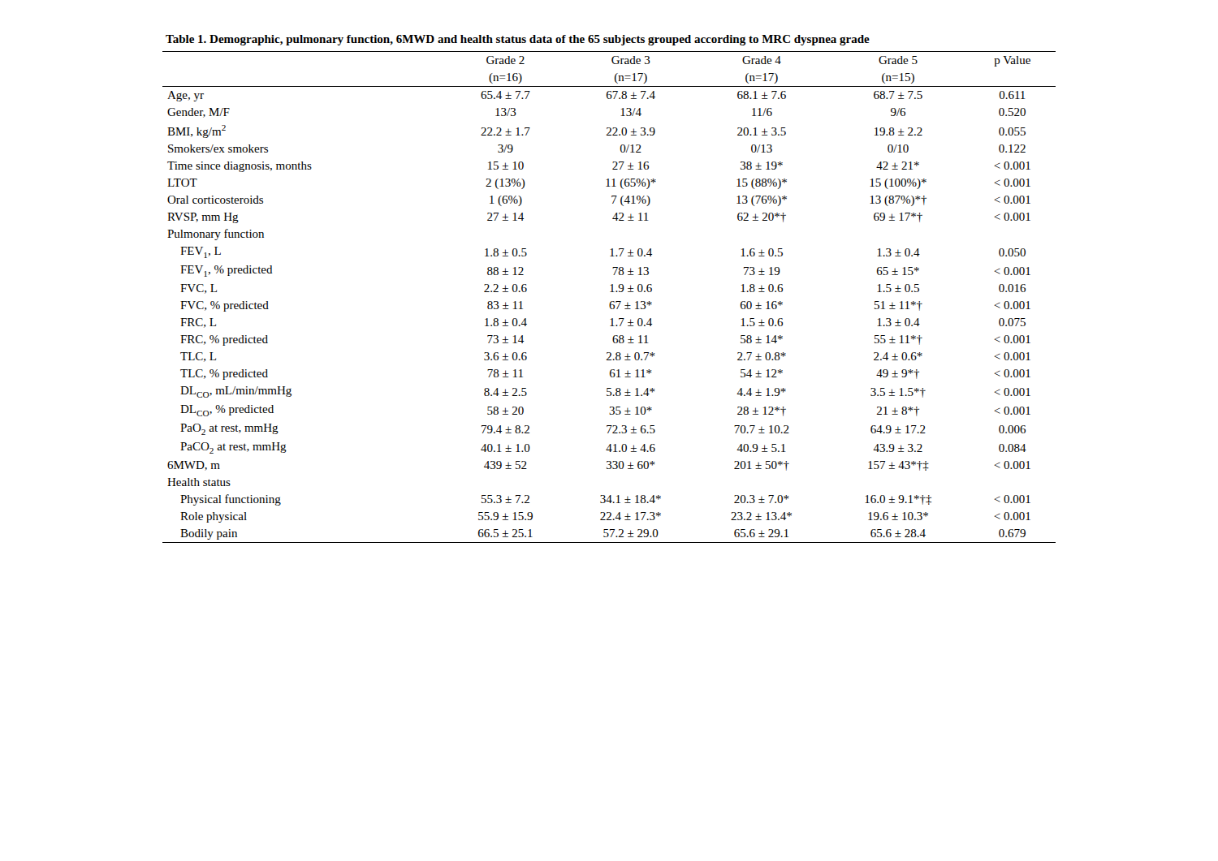Table 1. Demographic, pulmonary function, 6MWD and health status data of the 65 subjects grouped according to MRC dyspnea grade
| | Grade 2 | Grade 3 | Grade 4 | Grade 5 | p Value |
| --- | --- | --- | --- | --- | --- |
| | (n=16) | (n=17) | (n=17) | (n=15) | |
| Age, yr | 65.4 ± 7.7 | 67.8 ± 7.4 | 68.1 ± 7.6 | 68.7 ± 7.5 | 0.611 |
| Gender, M/F | 13/3 | 13/4 | 11/6 | 9/6 | 0.520 |
| BMI, kg/m 2 | 22.2 ± 1.7 | 22.0 ± 3.9 | 20.1 ± 3.5 | 19.8 ± 2.2 | 0.055 |
| Smokers/ex smokers | 3/9 | 0/12 | 0/13 | 0/10 | 0.122 |
| Time since diagnosis, months | 15 ± 10 | 27 ± 16 | 38 ± 19* | 42 ± 21* | < 0.001 |
| LTOT | 2 (13%) | 11 (65%)* | 15 (88%)* | 15 (100%)* | < 0.001 |
| Oral corticosteroids | 1 (6%) | 7 (41%) | 13 (76%)* | 13 (87%)*† | < 0.001 |
| RVSP, mm Hg | 27 ± 14 | 42 ± 11 | 62 ± 20*† | 69 ± 17*† | < 0.001 |
| Pulmonary function | | | | | |
| FEV 1 , L | 1.8 ± 0.5 | 1.7 ± 0.4 | 1.6 ± 0.5 | 1.3 ± 0.4 | 0.050 |
| FEV 1 , % predicted | 88 ± 12 | 78 ± 13 | 73 ± 19 | 65 ± 15* | < 0.001 |
| FVC, L | 2.2 ± 0.6 | 1.9 ± 0.6 | 1.8 ± 0.6 | 1.5 ± 0.5 | 0.016 |
| FVC, % predicted | 83 ± 11 | 67 ± 13* | 60 ± 16* | 51 ± 11*† | < 0.001 |
| FRC, L | 1.8 ± 0.4 | 1.7 ± 0.4 | 1.5 ± 0.6 | 1.3 ± 0.4 | 0.075 |
| FRC, % predicted | 73 ± 14 | 68 ± 11 | 58 ± 14* | 55 ± 11*† | < 0.001 |
| TLC, L | 3.6 ± 0.6 | 2.8 ± 0.7* | 2.7 ± 0.8* | 2.4 ± 0.6* | < 0.001 |
| TLC, % predicted | 78 ± 11 | 61 ± 11* | 54 ± 12* | 49 ± 9*† | < 0.001 |
| DL CO , mL/min/mmHg | 8.4 ± 2.5 | 5.8 ± 1.4* | 4.4 ± 1.9* | 3.5 ± 1.5*† | < 0.001 |
| DL CO , % predicted | 58 ± 20 | 35 ± 10* | 28 ± 12*† | 21 ± 8*† | < 0.001 |
| PaO 2 at rest, mmHg | 79.4 ± 8.2 | 72.3 ± 6.5 | 70.7 ± 10.2 | 64.9 ± 17.2 | 0.006 |
| PaCO 2 at rest, mmHg | 40.1 ± 1.0 | 41.0 ± 4.6 | 40.9 ± 5.1 | 43.9 ± 3.2 | 0.084 |
| 6MWD, m | 439 ± 52 | 330 ± 60* | 201 ± 50*† | 157 ± 43*†‡ | < 0.001 |
| Health status | | | | | |
| Physical functioning | 55.3 ± 7.2 | 34.1 ± 18.4* | 20.3 ± 7.0* | 16.0 ± 9.1*†‡ | < 0.001 |
| Role physical | 55.9 ± 15.9 | 22.4 ± 17.3* | 23.2 ± 13.4* | 19.6 ± 10.3* | < 0.001 |
| Bodily pain | 66.5 ± 25.1 | 57.2 ± 29.0 | 65.6 ± 29.1 | 65.6 ± 28.4 | 0.679 |